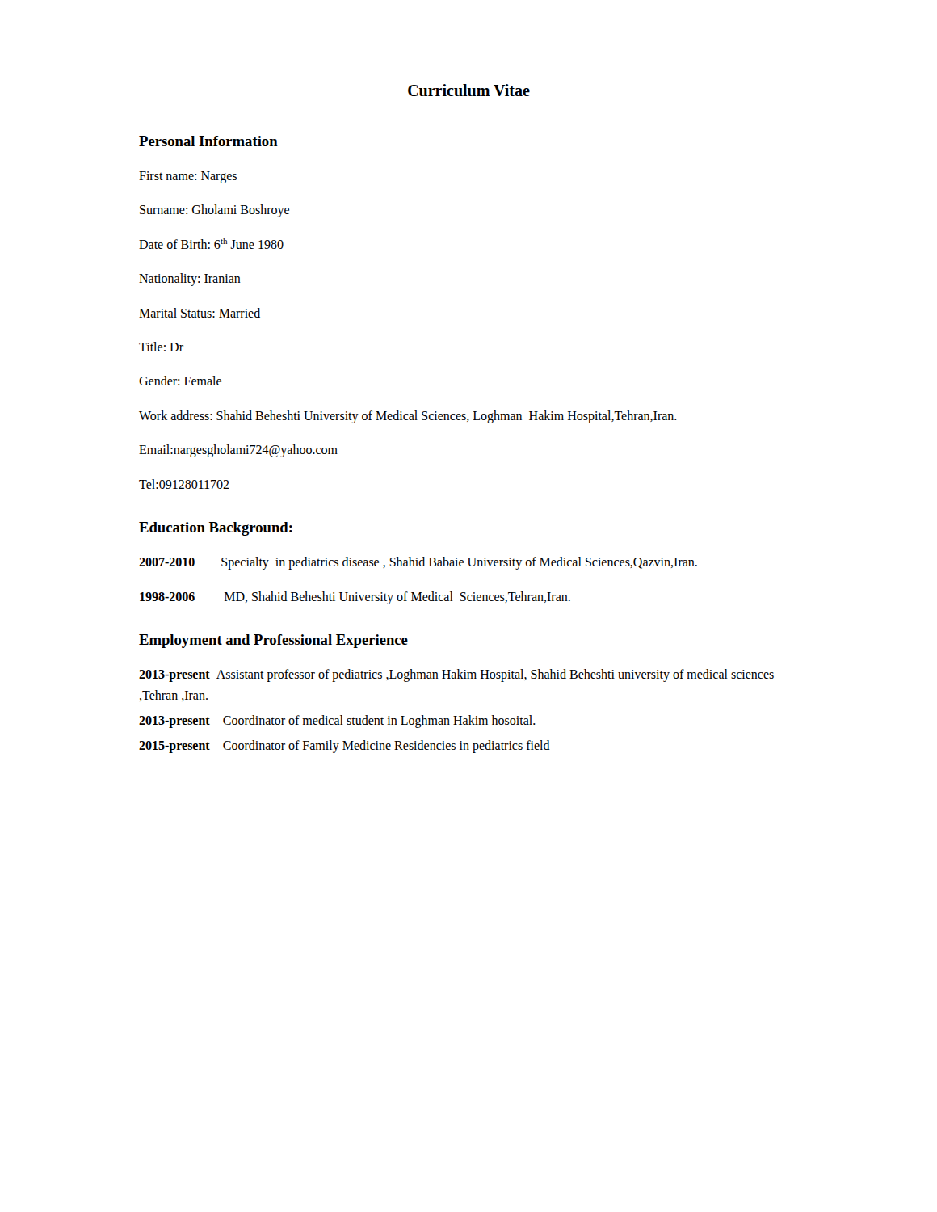Curriculum Vitae
Personal Information
First name: Narges
Surname: Gholami Boshroye
Date of Birth: 6th June 1980
Nationality: Iranian
Marital Status: Married
Title: Dr
Gender: Female
Work address: Shahid Beheshti University of Medical Sciences, Loghman Hakim Hospital,Tehran,Iran.
Email:nargesgholami724@yahoo.com
Tel:09128011702
Education Background:
2007-2010 Specialty in pediatrics disease , Shahid Babaie University of Medical Sciences,Qazvin,Iran.
1998-2006 MD, Shahid Beheshti University of Medical Sciences,Tehran,Iran.
Employment and Professional Experience
2013-present Assistant professor of pediatrics ,Loghman Hakim Hospital, Shahid Beheshti university of medical sciences ,Tehran ,Iran.
2013-present Coordinator of medical student in Loghman Hakim hosoital.
2015-present Coordinator of Family Medicine Residencies in pediatrics field